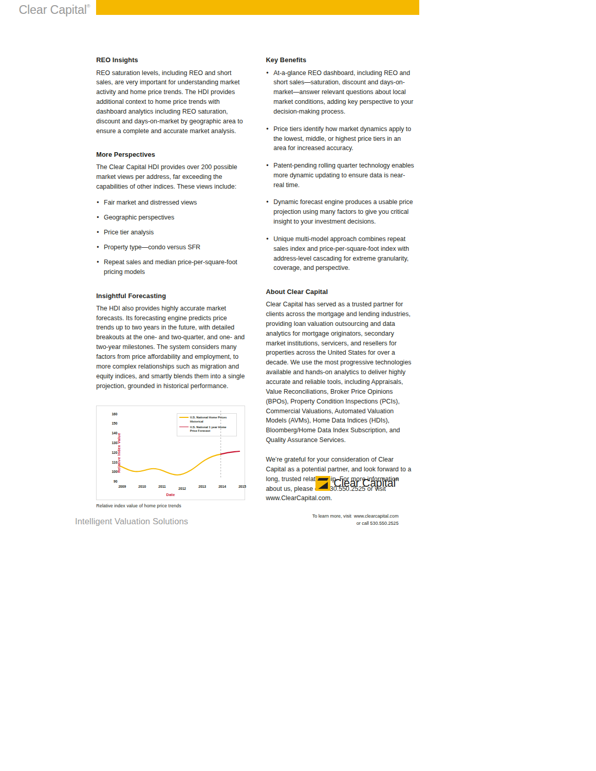Clear Capital®
REO Insights
REO saturation levels, including REO and short sales, are very important for understanding market activity and home price trends. The HDI provides additional context to home price trends with dashboard analytics including REO saturation, discount and days-on-market by geographic area to ensure a complete and accurate market analysis.
More Perspectives
The Clear Capital HDI provides over 200 possible market views per address, far exceeding the capabilities of other indices. These views include:
Fair market and distressed views
Geographic perspectives
Price tier analysis
Property type—condo versus SFR
Repeat sales and median price-per-square-foot pricing models
Insightful Forecasting
The HDI also provides highly accurate market forecasts. Its forecasting engine predicts price trends up to two years in the future, with detailed breakouts at the one- and two-quarter, and one- and two-year milestones. The system considers many factors from price affordability and employment, to more complex relationships such as migration and equity indices, and smartly blends them into a single projection, grounded in historical performance.
Relative Index Value
Date
160 150 140 130 120 110 100 90
2009 2010 2011 2012 2013 2014 2015
U.S. National Home Prices Historical
U.S. National 1 year Home Price Forecast
Relative index value of home price trends
Key Benefits
At-a-glance REO dashboard, including REO and short sales—saturation, discount and days-on-market—answer relevant questions about local market conditions, adding key perspective to your decision-making process.
Price tiers identify how market dynamics apply to the lowest, middle, or highest price tiers in an area for increased accuracy.
Patent-pending rolling quarter technology enables more dynamic updating to ensure data is near-real time.
Dynamic forecast engine produces a usable price projection using many factors to give you critical insight to your investment decisions.
Unique multi-model approach combines repeat sales index and price-per-square-foot index with address-level cascading for extreme granularity, coverage, and perspective.
About Clear Capital
Clear Capital has served as a trusted partner for clients across the mortgage and lending industries, providing loan valuation outsourcing and data analytics for mortgage originators, secondary market institutions, servicers, and resellers for properties across the United States for over a decade. We use the most progressive technologies available and hands-on analytics to deliver highly accurate and reliable tools, including Appraisals, Value Reconciliations, Broker Price Opinions (BPOs), Property Condition Inspections (PCIs), Commercial Valuations, Automated Valuation Models (AVMs), Home Data Indices (HDIs), Bloomberg/Home Data Index Subscription, and Quality Assurance Services.
We’re grateful for your consideration of Clear Capital as a potential partner, and look forward to a long, trusted relationship. For more information about us, please call 530.550.2525 or visit www.ClearCapital.com.
Clear Capital®
Intelligent Valuation Solutions
To learn more, visit www.clearcapital.com
or call 530.550.2525